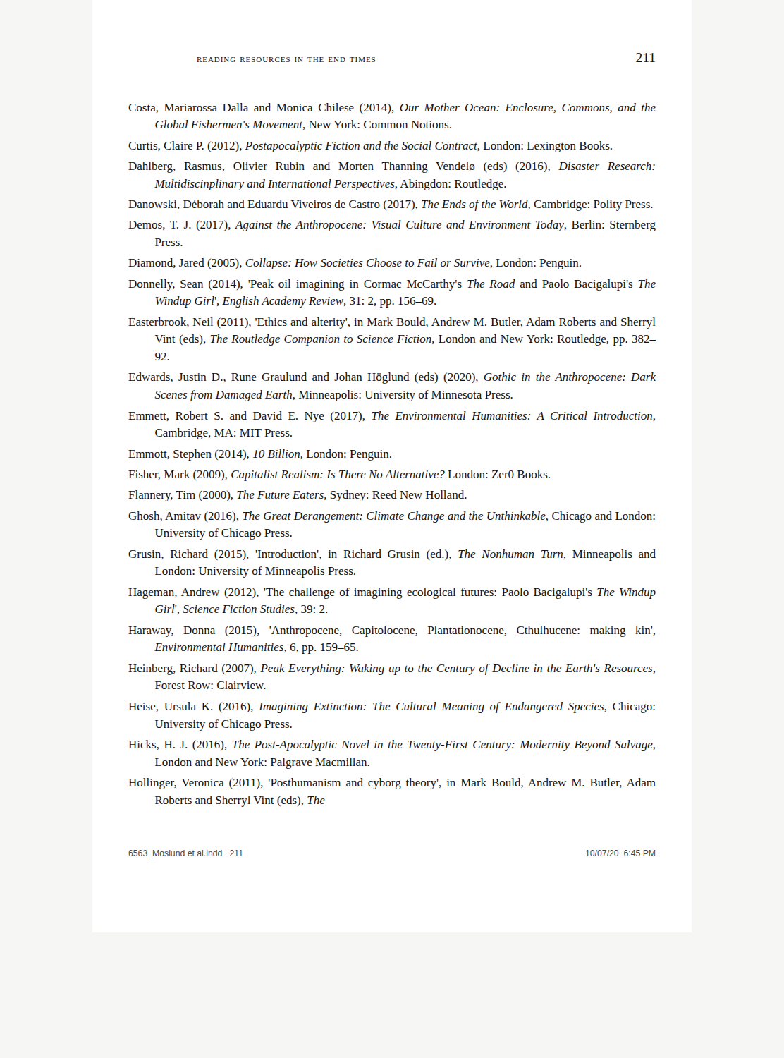reading resources in the end times 211
Costa, Mariarossa Dalla and Monica Chilese (2014), Our Mother Ocean: Enclosure, Commons, and the Global Fishermen's Movement, New York: Common Notions.
Curtis, Claire P. (2012), Postapocalyptic Fiction and the Social Contract, London: Lexington Books.
Dahlberg, Rasmus, Olivier Rubin and Morten Thanning Vendelø (eds) (2016), Disaster Research: Multidiscinplinary and International Perspectives, Abingdon: Routledge.
Danowski, Déborah and Eduardu Viveiros de Castro (2017), The Ends of the World, Cambridge: Polity Press.
Demos, T. J. (2017), Against the Anthropocene: Visual Culture and Environment Today, Berlin: Sternberg Press.
Diamond, Jared (2005), Collapse: How Societies Choose to Fail or Survive, London: Penguin.
Donnelly, Sean (2014), 'Peak oil imagining in Cormac McCarthy's The Road and Paolo Bacigalupi's The Windup Girl', English Academy Review, 31: 2, pp. 156–69.
Easterbrook, Neil (2011), 'Ethics and alterity', in Mark Bould, Andrew M. Butler, Adam Roberts and Sherryl Vint (eds), The Routledge Companion to Science Fiction, London and New York: Routledge, pp. 382–92.
Edwards, Justin D., Rune Graulund and Johan Höglund (eds) (2020), Gothic in the Anthropocene: Dark Scenes from Damaged Earth, Minneapolis: University of Minnesota Press.
Emmett, Robert S. and David E. Nye (2017), The Environmental Humanities: A Critical Introduction, Cambridge, MA: MIT Press.
Emmott, Stephen (2014), 10 Billion, London: Penguin.
Fisher, Mark (2009), Capitalist Realism: Is There No Alternative? London: Zer0 Books.
Flannery, Tim (2000), The Future Eaters, Sydney: Reed New Holland.
Ghosh, Amitav (2016), The Great Derangement: Climate Change and the Unthinkable, Chicago and London: University of Chicago Press.
Grusin, Richard (2015), 'Introduction', in Richard Grusin (ed.), The Nonhuman Turn, Minneapolis and London: University of Minneapolis Press.
Hageman, Andrew (2012), 'The challenge of imagining ecological futures: Paolo Bacigalupi's The Windup Girl', Science Fiction Studies, 39: 2.
Haraway, Donna (2015), 'Anthropocene, Capitolocene, Plantationocene, Cthulhucene: making kin', Environmental Humanities, 6, pp. 159–65.
Heinberg, Richard (2007), Peak Everything: Waking up to the Century of Decline in the Earth's Resources, Forest Row: Clairview.
Heise, Ursula K. (2016), Imagining Extinction: The Cultural Meaning of Endangered Species, Chicago: University of Chicago Press.
Hicks, H. J. (2016), The Post-Apocalyptic Novel in the Twenty-First Century: Modernity Beyond Salvage, London and New York: Palgrave Macmillan.
Hollinger, Veronica (2011), 'Posthumanism and cyborg theory', in Mark Bould, Andrew M. Butler, Adam Roberts and Sherryl Vint (eds), The
6563_Moslund et al.indd 211 10/07/20 6:45 PM